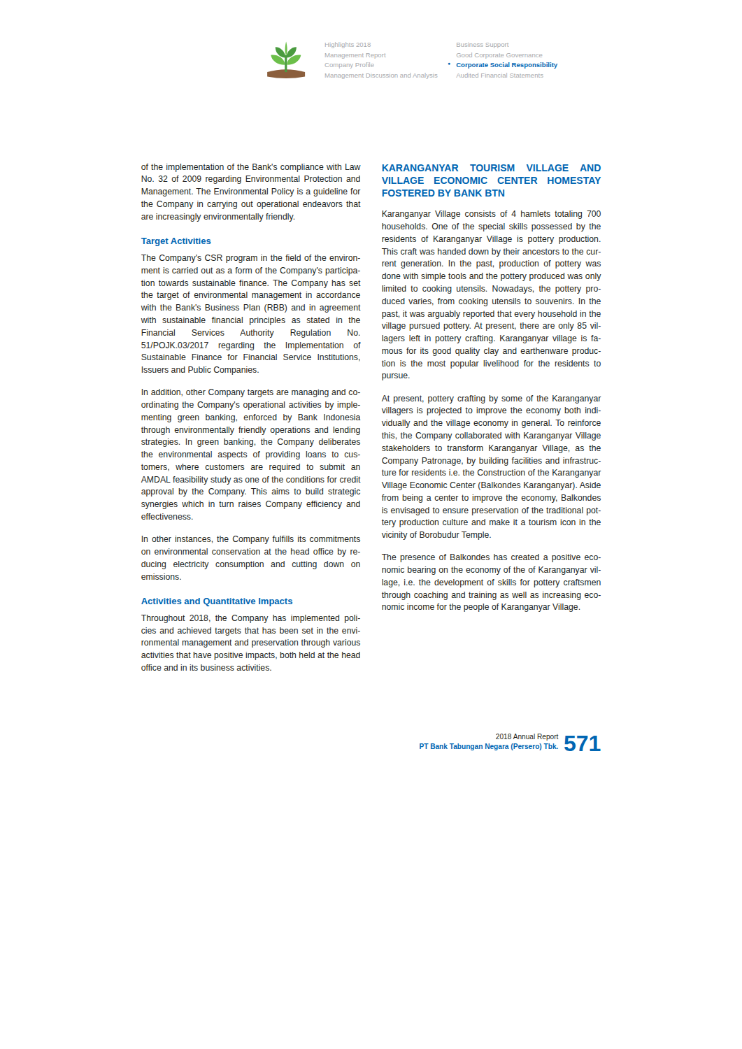Highlights 2018
Management Report
Company Profile
Management Discussion and Analysis
Business Support
Good Corporate Governance
Corporate Social Responsibility
Audited Financial Statements
of the implementation of the Bank's compliance with Law No. 32 of 2009 regarding Environmental Protection and Management. The Environmental Policy is a guideline for the Company in carrying out operational endeavors that are increasingly environmentally friendly.
Target Activities
The Company's CSR program in the field of the environment is carried out as a form of the Company's participation towards sustainable finance. The Company has set the target of environmental management in accordance with the Bank's Business Plan (RBB) and in agreement with sustainable financial principles as stated in the Financial Services Authority Regulation No. 51/POJK.03/2017 regarding the Implementation of Sustainable Finance for Financial Service Institutions, Issuers and Public Companies.
In addition, other Company targets are managing and coordinating the Company's operational activities by implementing green banking, enforced by Bank Indonesia through environmentally friendly operations and lending strategies. In green banking, the Company deliberates the environmental aspects of providing loans to customers, where customers are required to submit an AMDAL feasibility study as one of the conditions for credit approval by the Company. This aims to build strategic synergies which in turn raises Company efficiency and effectiveness.
In other instances, the Company fulfills its commitments on environmental conservation at the head office by reducing electricity consumption and cutting down on emissions.
Activities and Quantitative Impacts
Throughout 2018, the Company has implemented policies and achieved targets that has been set in the environmental management and preservation through various activities that have positive impacts, both held at the head office and in its business activities.
Karanganyar Tourism Village and Village Economic Center Homestay Fostered by Bank BTN
Karanganyar Village consists of 4 hamlets totaling 700 households. One of the special skills possessed by the residents of Karanganyar Village is pottery production. This craft was handed down by their ancestors to the current generation. In the past, production of pottery was done with simple tools and the pottery produced was only limited to cooking utensils. Nowadays, the pottery produced varies, from cooking utensils to souvenirs. In the past, it was arguably reported that every household in the village pursued pottery. At present, there are only 85 villagers left in pottery crafting. Karanganyar village is famous for its good quality clay and earthenware production is the most popular livelihood for the residents to pursue.
At present, pottery crafting by some of the Karanganyar villagers is projected to improve the economy both individually and the village economy in general. To reinforce this, the Company collaborated with Karanganyar Village stakeholders to transform Karanganyar Village, as the Company Patronage, by building facilities and infrastructure for residents i.e. the Construction of the Karanganyar Village Economic Center (Balkondes Karanganyar). Aside from being a center to improve the economy, Balkondes is envisaged to ensure preservation of the traditional pottery production culture and make it a tourism icon in the vicinity of Borobudur Temple.
The presence of Balkondes has created a positive economic bearing on the economy of the of Karanganyar village, i.e. the development of skills for pottery craftsmen through coaching and training as well as increasing economic income for the people of Karanganyar Village.
2018 Annual Report
PT Bank Tabungan Negara (Persero) Tbk.
571